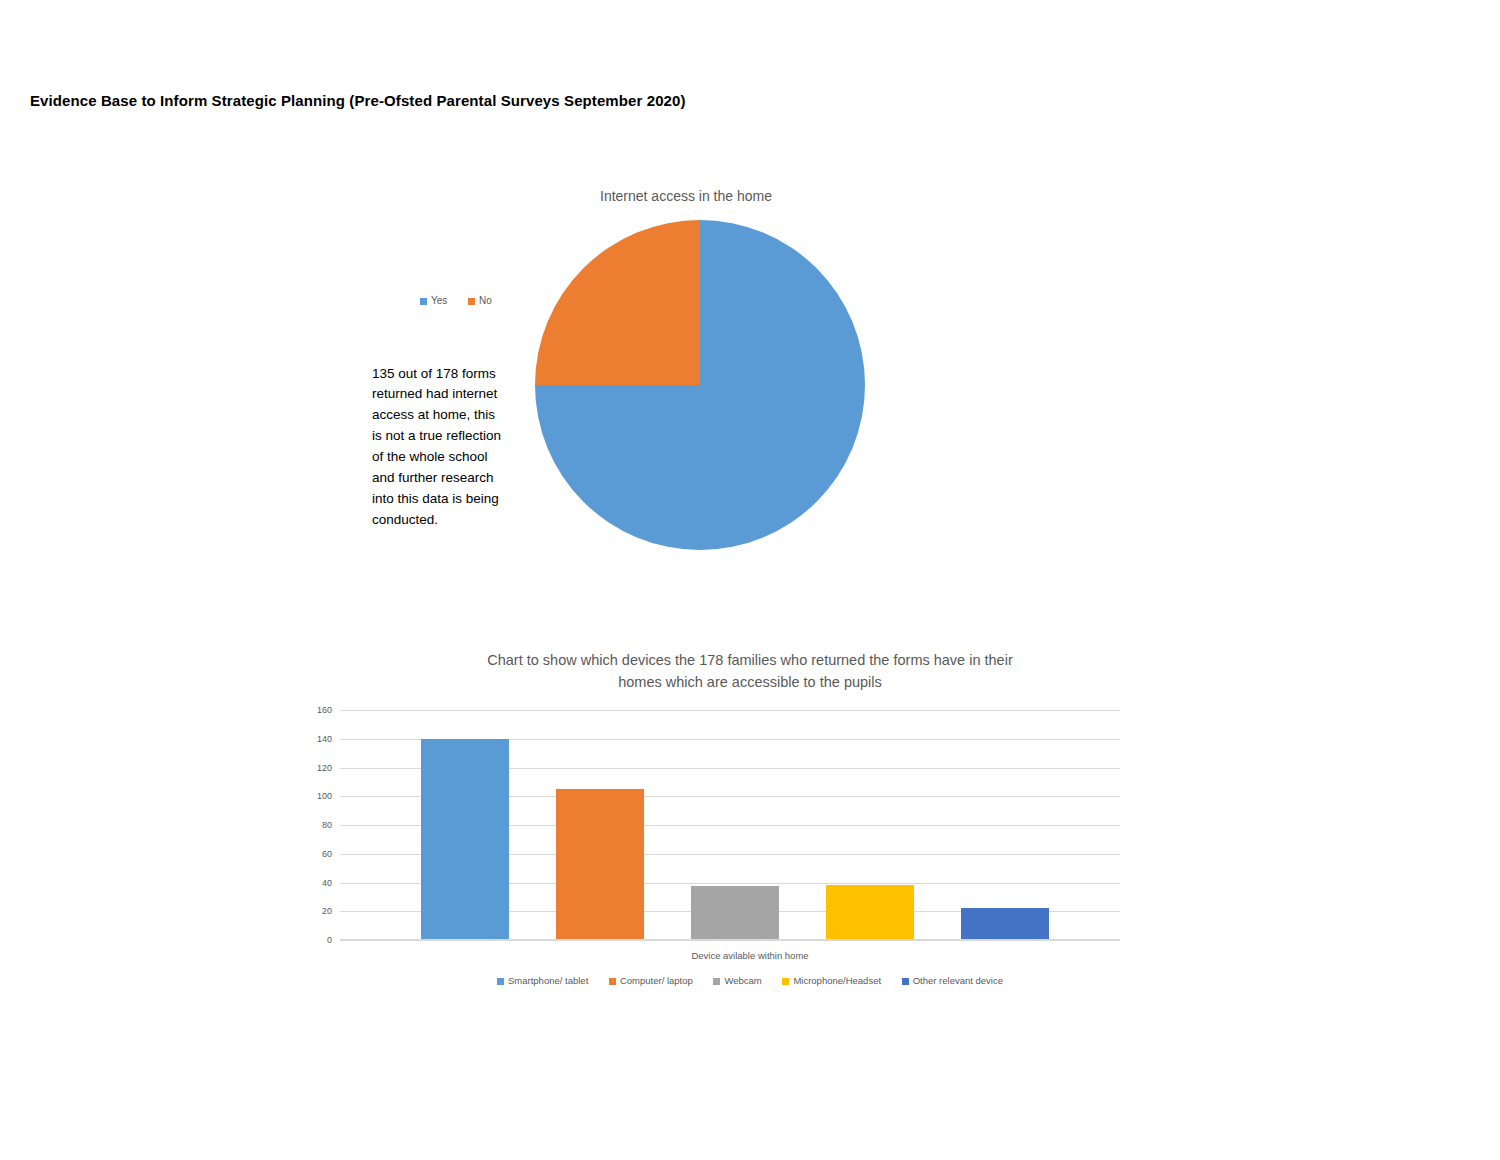Evidence Base to Inform Strategic Planning (Pre-Ofsted Parental Surveys September 2020)
Internet access in the home
Yes No
135 out of 178 forms returned had internet access at home, this is not a true reflection of the whole school and further research into this data is being conducted.
Chart to show which devices the 178 families who returned the forms have in their homes which are accessible to the pupils
160
140
120
100
80
60
40
20
0
Device avilable within home
Smartphone/ tablet Computer/ laptop Webcam Microphone/Headset Other relevant device